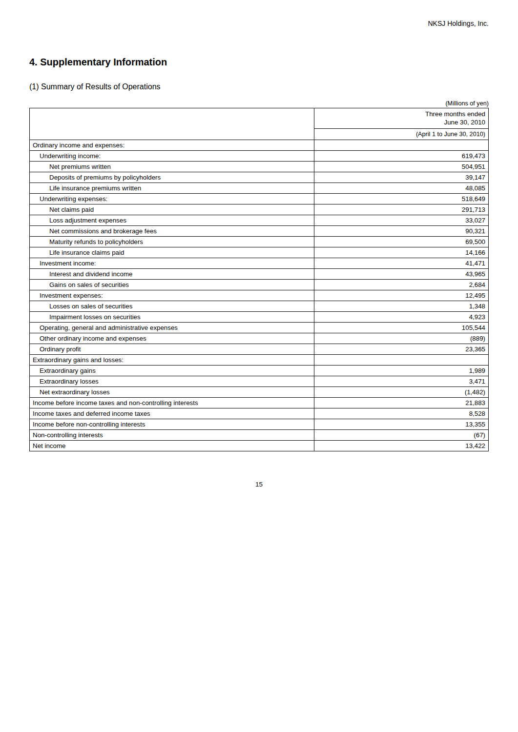NKSJ Holdings, Inc.
4. Supplementary Information
(1) Summary of Results of Operations
(Millions of yen)
| | Three months ended June 30, 2010 |
| --- | --- |
| (April 1 to June 30, 2010) |
| Ordinary income and expenses: | |
| Underwriting income: | 619,473 |
| Net premiums written | 504,951 |
| Deposits of premiums by policyholders | 39,147 |
| Life insurance premiums written | 48,085 |
| Underwriting expenses: | 518,649 |
| Net claims paid | 291,713 |
| Loss adjustment expenses | 33,027 |
| Net commissions and brokerage fees | 90,321 |
| Maturity refunds to policyholders | 69,500 |
| Life insurance claims paid | 14,166 |
| Investment income: | 41,471 |
| Interest and dividend income | 43,965 |
| Gains on sales of securities | 2,684 |
| Investment expenses: | 12,495 |
| Losses on sales of securities | 1,348 |
| Impairment losses on securities | 4,923 |
| Operating, general and administrative expenses | 105,544 |
| Other ordinary income and expenses | (889) |
| Ordinary profit | 23,365 |
| Extraordinary gains and losses: | |
| Extraordinary gains | 1,989 |
| Extraordinary losses | 3,471 |
| Net extraordinary losses | (1,482) |
| Income before income taxes and non-controlling interests | 21,883 |
| Income taxes and deferred income taxes | 8,528 |
| Income before non-controlling interests | 13,355 |
| Non-controlling interests | (67) |
| Net income | 13,422 |
15